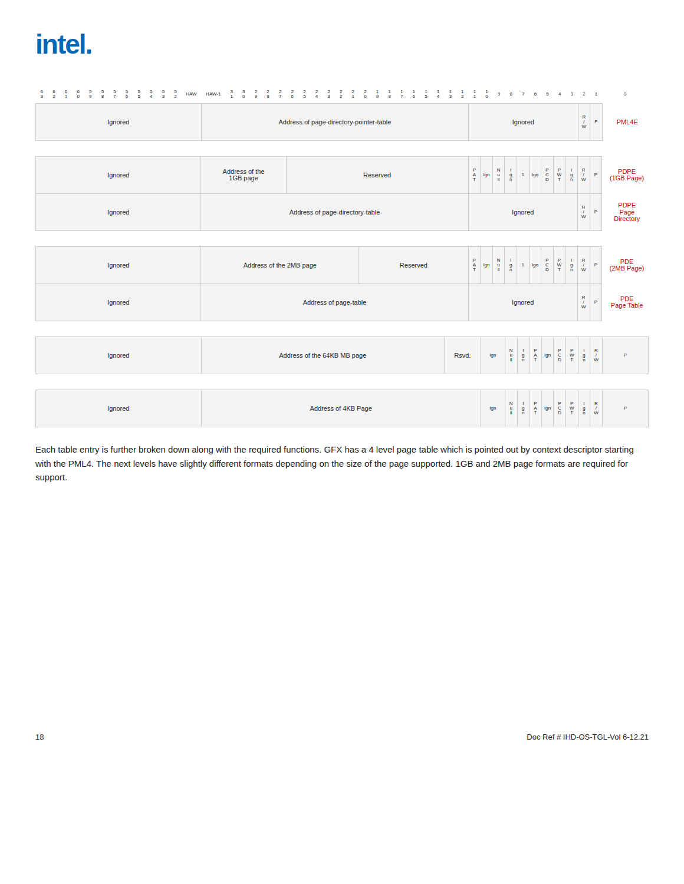intel.
| 6 3 | 6 2 | 6 1 | 6 0 | 5 9 | 5 8 | 5 7 | 5 6 | 5 5 | 5 4 | 5 3 | 5 2 | HAW | HAW-1 | 3 1 | 3 0 | 2 9 | 2 8 | 2 7 | 2 6 | 2 5 | 2 4 | 2 3 | 2 2 | 2 1 | 2 0 | 1 9 | 1 8 | 1 7 | 1 6 | 1 5 | 1 4 | 1 3 | 1 2 | 1 1 | 1 0 | 9 | 8 | 7 | 6 | 5 | 4 | 3 | 2 | 1 | 0 | |
| Ignored | Address of page-directory-pointer-table | Ignored | R / W | P | PML4E |
| Ignored | Address of the 1GB page | Reserved | P A T | Ign | N u ll | I g n | 1 | Ign | P C D | P W T | I g n | R / W | P | PDPE (1GB Page) |
| Ignored | Address of page-directory-table | Ignored | R / W | P | PDPE Page Directory |
| Ignored | Address of the 2MB page | Reserved | P A T | Ign | N u ll | I g n | 1 | Ign | P C D | P W T | I g n | R / W | P | PDE (2MB Page) |
| Ignored | Address of page-table | Ignored | R / W | P | PDE Page Table |
| Ignored | Address of the 64KB MB page | Rsvd. | Ign | N u ll | I g n | P A T | Ign | P C D | P W T | I g n | R / W | P | PTE (64KB Page) |
| Ignored | Address of 4KB Page | Ign | N u ll | I g n | P A T | Ign | P C D | P W T | I g n | R / W | P | PTE (4KB Page) |
Each table entry is further broken down along with the required functions. GFX has a 4 level page table which is pointed out by context descriptor starting with the PML4. The next levels have slightly different formats depending on the size of the page supported. 1GB and 2MB page formats are required for support.
18
Doc Ref # IHD-OS-TGL-Vol 6-12.21